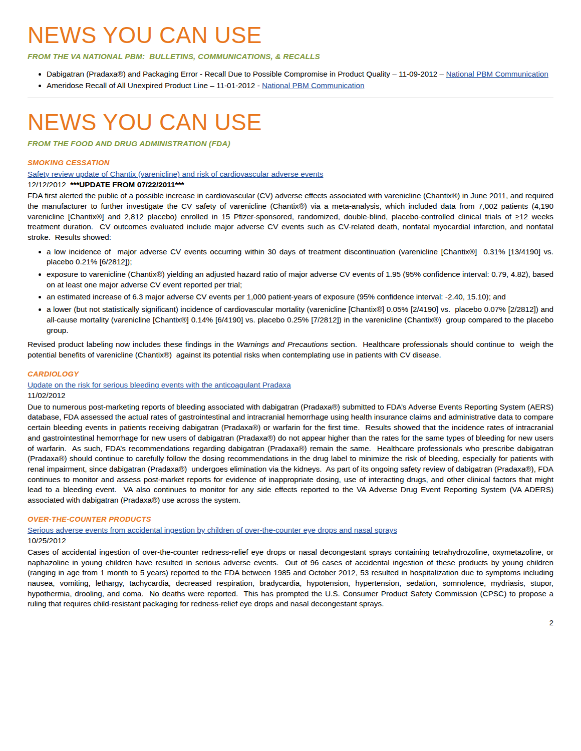NEWS YOU CAN USE
FROM THE VA NATIONAL PBM: BULLETINS, COMMUNICATIONS, & RECALLS
Dabigatran (Pradaxa®) and Packaging Error - Recall Due to Possible Compromise in Product Quality – 11-09-2012 – National PBM Communication
Ameridose Recall of All Unexpired Product Line – 11-01-2012 - National PBM Communication
NEWS YOU CAN USE
FROM THE FOOD AND DRUG ADMINISTRATION (FDA)
SMOKING CESSATION
Safety review update of Chantix (varenicline) and risk of cardiovascular adverse events
12/12/2012 ***UPDATE FROM 07/22/2011***
FDA first alerted the public of a possible increase in cardiovascular (CV) adverse effects associated with varenicline (Chantix®) in June 2011, and required the manufacturer to further investigate the CV safety of varenicline (Chantix®) via a meta-analysis, which included data from 7,002 patients (4,190 varenicline [Chantix®] and 2,812 placebo) enrolled in 15 Pfizer-sponsored, randomized, double-blind, placebo-controlled clinical trials of ≥12 weeks treatment duration. CV outcomes evaluated include major adverse CV events such as CV-related death, nonfatal myocardial infarction, and nonfatal stroke. Results showed:
a low incidence of major adverse CV events occurring within 30 days of treatment discontinuation (varenicline [Chantix®] 0.31% [13/4190] vs. placebo 0.21% [6/2812]);
exposure to varenicline (Chantix®) yielding an adjusted hazard ratio of major adverse CV events of 1.95 (95% confidence interval: 0.79, 4.82), based on at least one major adverse CV event reported per trial;
an estimated increase of 6.3 major adverse CV events per 1,000 patient-years of exposure (95% confidence interval: -2.40, 15.10); and
a lower (but not statistically significant) incidence of cardiovascular mortality (varenicline [Chantix®] 0.05% [2/4190] vs. placebo 0.07% [2/2812]) and all-cause mortality (varenicline [Chantix®] 0.14% [6/4190] vs. placebo 0.25% [7/2812]) in the varenicline (Chantix®) group compared to the placebo group.
Revised product labeling now includes these findings in the Warnings and Precautions section. Healthcare professionals should continue to weigh the potential benefits of varenicline (Chantix®) against its potential risks when contemplating use in patients with CV disease.
CARDIOLOGY
Update on the risk for serious bleeding events with the anticoagulant Pradaxa
11/02/2012
Due to numerous post-marketing reports of bleeding associated with dabigatran (Pradaxa®) submitted to FDA’s Adverse Events Reporting System (AERS) database, FDA assessed the actual rates of gastrointestinal and intracranial hemorrhage using health insurance claims and administrative data to compare certain bleeding events in patients receiving dabigatran (Pradaxa®) or warfarin for the first time. Results showed that the incidence rates of intracranial and gastrointestinal hemorrhage for new users of dabigatran (Pradaxa®) do not appear higher than the rates for the same types of bleeding for new users of warfarin. As such, FDA’s recommendations regarding dabigatran (Pradaxa®) remain the same. Healthcare professionals who prescribe dabigatran (Pradaxa®) should continue to carefully follow the dosing recommendations in the drug label to minimize the risk of bleeding, especially for patients with renal impairment, since dabigatran (Pradaxa®) undergoes elimination via the kidneys. As part of its ongoing safety review of dabigatran (Pradaxa®), FDA continues to monitor and assess post-market reports for evidence of inappropriate dosing, use of interacting drugs, and other clinical factors that might lead to a bleeding event. VA also continues to monitor for any side effects reported to the VA Adverse Drug Event Reporting System (VA ADERS) associated with dabigatran (Pradaxa®) use across the system.
OVER-THE-COUNTER PRODUCTS
Serious adverse events from accidental ingestion by children of over-the-counter eye drops and nasal sprays
10/25/2012
Cases of accidental ingestion of over-the-counter redness-relief eye drops or nasal decongestant sprays containing tetrahydrozoline, oxymetazoline, or naphazoline in young children have resulted in serious adverse events. Out of 96 cases of accidental ingestion of these products by young children (ranging in age from 1 month to 5 years) reported to the FDA between 1985 and October 2012, 53 resulted in hospitalization due to symptoms including nausea, vomiting, lethargy, tachycardia, decreased respiration, bradycardia, hypotension, hypertension, sedation, somnolence, mydriasis, stupor, hypothermia, drooling, and coma. No deaths were reported. This has prompted the U.S. Consumer Product Safety Commission (CPSC) to propose a ruling that requires child-resistant packaging for redness-relief eye drops and nasal decongestant sprays.
2